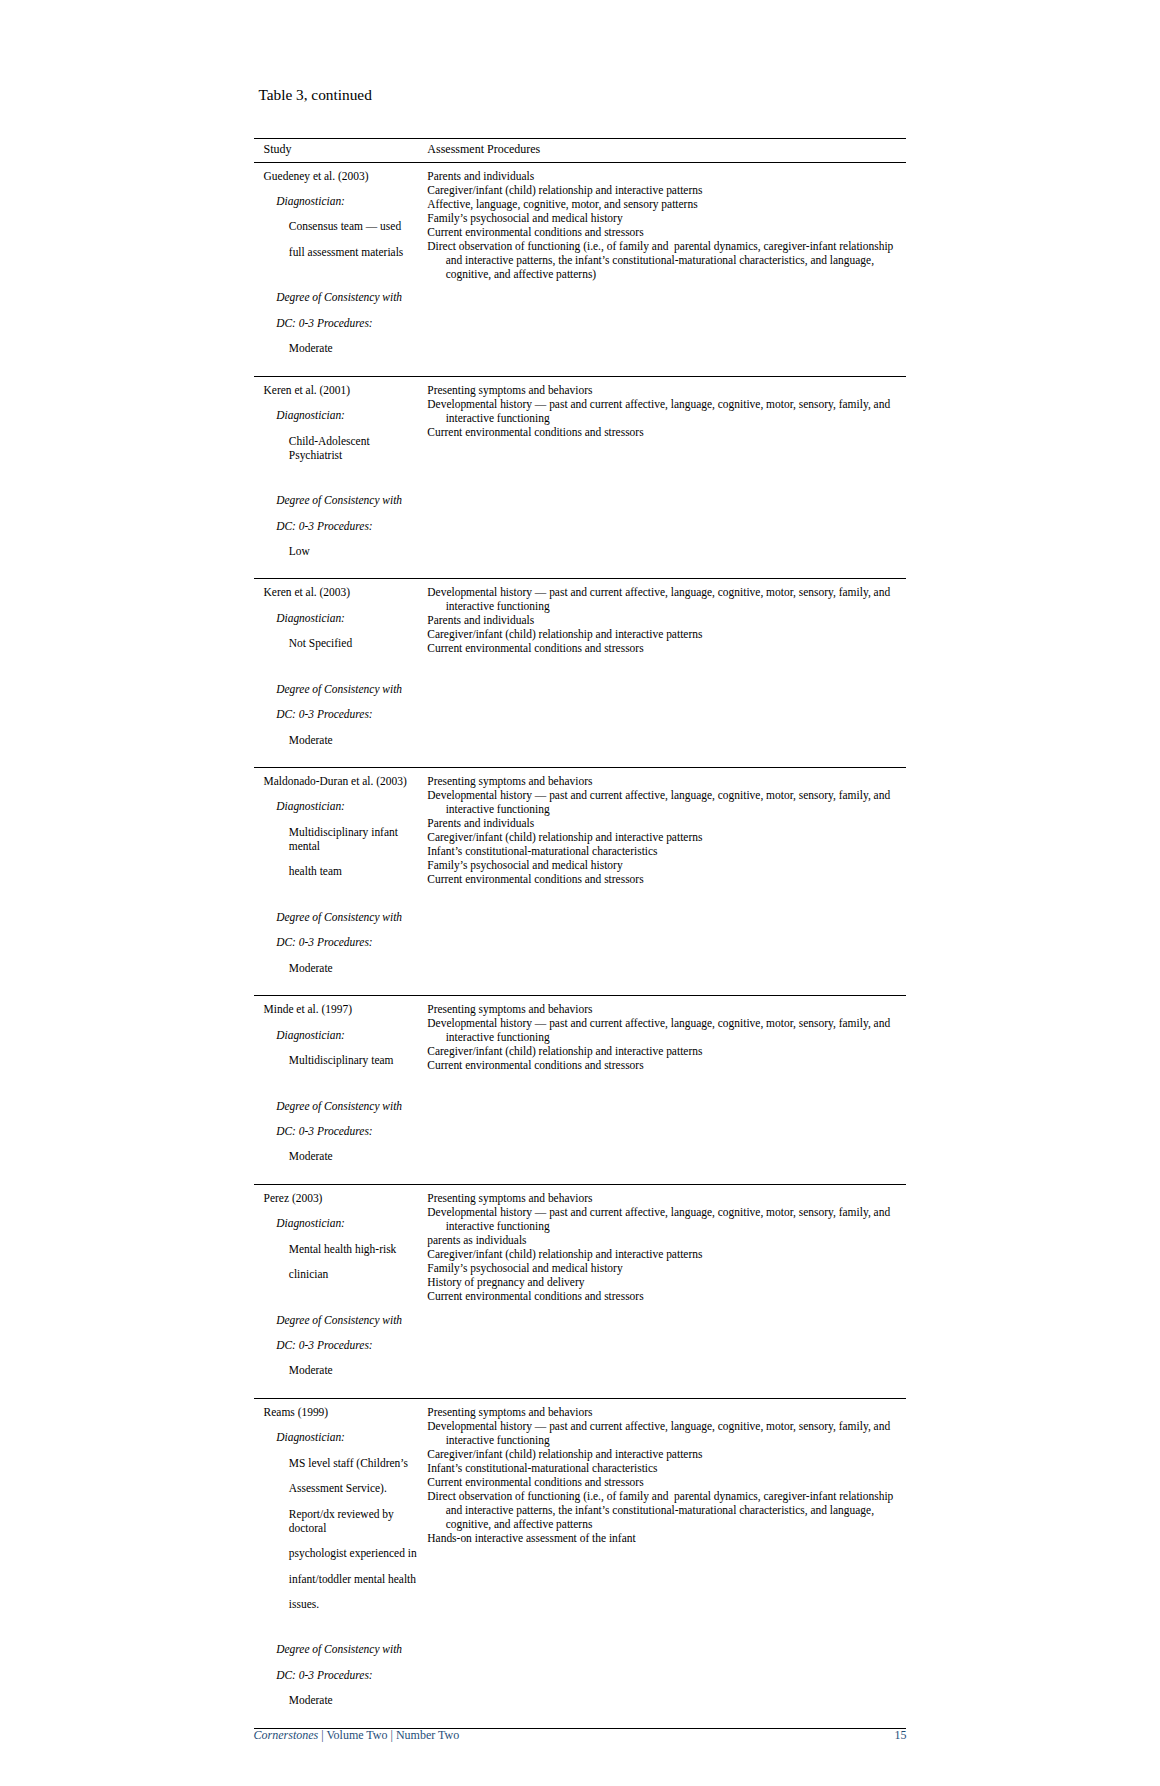Table 3, continued
| Study | Assessment Procedures |
| --- | --- |
| Guedeney et al. (2003) Diagnostician: Consensus team — used full assessment materials Degree of Consistency with DC: 0-3 Procedures: Moderate | Parents and individuals Caregiver/infant (child) relationship and interactive patterns Affective, language, cognitive, motor, and sensory patterns Family’s psychosocial and medical history Current environmental conditions and stressors Direct observation of functioning (i.e., of family and parental dynamics, caregiver-infant relationship and interactive patterns, the infant’s constitutional-maturational characteristics, and language, cognitive, and affective patterns) |
| Keren et al. (2001) Diagnostician: Child-Adolescent Psychiatrist Degree of Consistency with DC: 0-3 Procedures: Low | Presenting symptoms and behaviors Developmental history — past and current affective, language, cognitive, motor, sensory, family, and interactive functioning Current environmental conditions and stressors |
| Keren et al. (2003) Diagnostician: Not Specified Degree of Consistency with DC: 0-3 Procedures: Moderate | Developmental history — past and current affective, language, cognitive, motor, sensory, family, and interactive functioning Parents and individuals Caregiver/infant (child) relationship and interactive patterns Current environmental conditions and stressors |
| Maldonado-Duran et al. (2003) Diagnostician: Multidisciplinary infant mental health team Degree of Consistency with DC: 0-3 Procedures: Moderate | Presenting symptoms and behaviors Developmental history — past and current affective, language, cognitive, motor, sensory, family, and interactive functioning Parents and individuals Caregiver/infant (child) relationship and interactive patterns Infant’s constitutional-maturational characteristics Family’s psychosocial and medical history Current environmental conditions and stressors |
| Minde et al. (1997) Diagnostician: Multidisciplinary team Degree of Consistency with DC: 0-3 Procedures: Moderate | Presenting symptoms and behaviors Developmental history — past and current affective, language, cognitive, motor, sensory, family, and interactive functioning Caregiver/infant (child) relationship and interactive patterns Current environmental conditions and stressors |
| Perez (2003) Diagnostician: Mental health high-risk clinician Degree of Consistency with DC: 0-3 Procedures: Moderate | Presenting symptoms and behaviors Developmental history — past and current affective, language, cognitive, motor, sensory, family, and interactive functioning parents as individuals Caregiver/infant (child) relationship and interactive patterns Family’s psychosocial and medical history History of pregnancy and delivery Current environmental conditions and stressors |
| Reams (1999) Diagnostician: MS level staff (Children’s Assessment Service). Report/dx reviewed by doctoral psychologist experienced in infant/toddler mental health issues. Degree of Consistency with DC: 0-3 Procedures: Moderate | Presenting symptoms and behaviors Developmental history — past and current affective, language, cognitive, motor, sensory, family, and interactive functioning Caregiver/infant (child) relationship and interactive patterns Infant’s constitutional-maturational characteristics Current environmental conditions and stressors Direct observation of functioning (i.e., of family and parental dynamics, caregiver-infant relationship and interactive patterns, the infant’s constitutional-maturational characteristics, and language, cognitive, and affective patterns Hands-on interactive assessment of the infant |
Cornerstones | Volume Two | Number Two
15